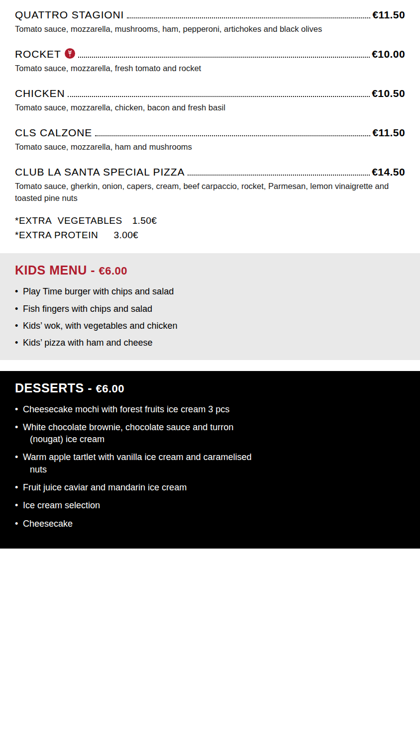Quattro Stagioni €11.50
Tomato sauce, mozzarella, mushrooms, ham, pepperoni, artichokes and black olives
Rocket €10.00
Tomato sauce, mozzarella, fresh tomato and rocket
Chicken €10.50
Tomato sauce, mozzarella, chicken, bacon and fresh basil
CLS Calzone €11.50
Tomato sauce, mozzarella, ham and mushrooms
Club La Santa Special Pizza €14.50
Tomato sauce, gherkin, onion, capers, cream, beef carpaccio, rocket, Parmesan, lemon vinaigrette and toasted pine nuts
*Extra Vegetables 1.50€
*Extra Protein 3.00€
Kids Menu - €6.00
Play Time burger with chips and salad
Fish fingers with chips and salad
Kids’ wok, with vegetables and chicken
Kids’ pizza with ham and cheese
Desserts - €6.00
Cheesecake mochi with forest fruits ice cream 3 pcs
White chocolate brownie, chocolate sauce and turron (nougat) ice cream
Warm apple tartlet with vanilla ice cream and caramelised nuts
Fruit juice caviar and mandarin ice cream
Ice cream selection
Cheesecake